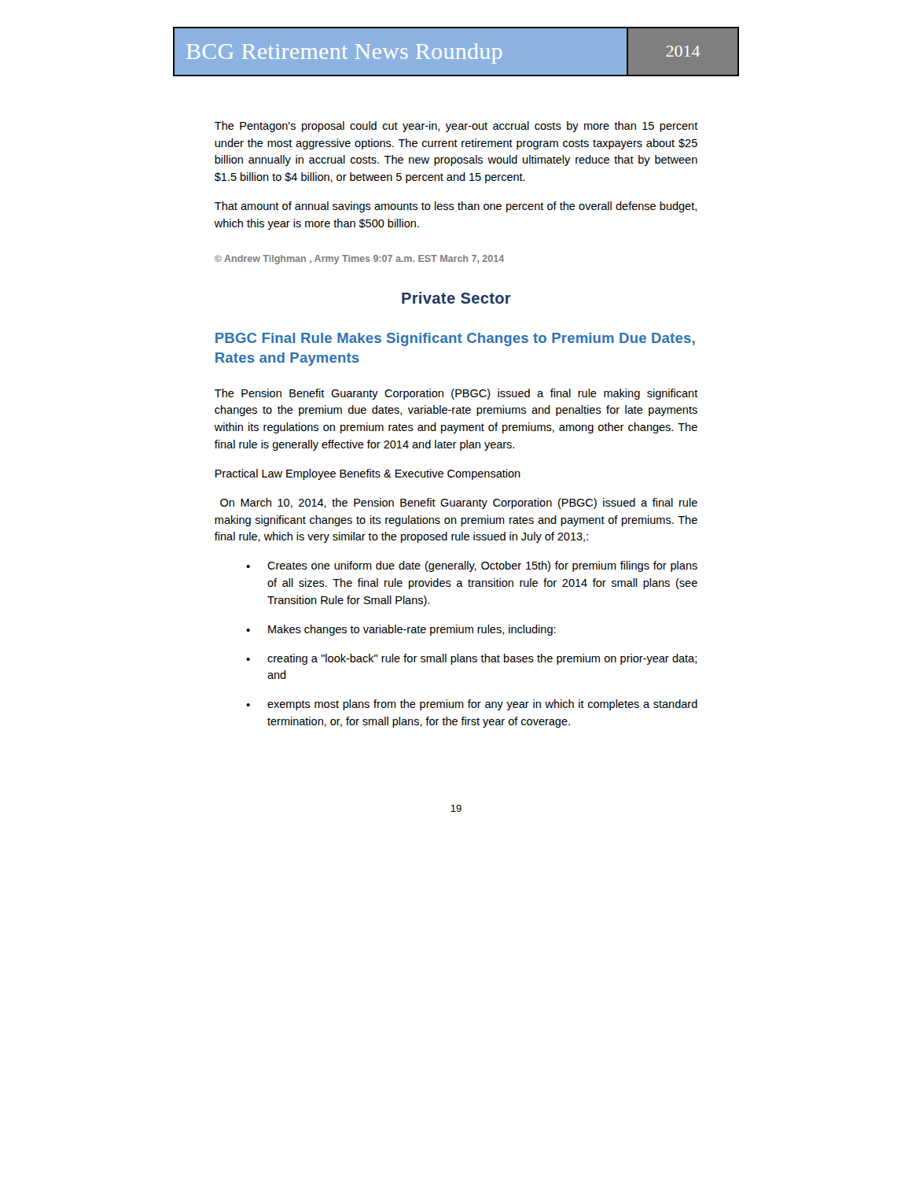BCG Retirement News Roundup
2014
The Pentagon's proposal could cut year-in, year-out accrual costs by more than 15 percent under the most aggressive options. The current retirement program costs taxpayers about $25 billion annually in accrual costs. The new proposals would ultimately reduce that by between $1.5 billion to $4 billion, or between 5 percent and 15 percent.
That amount of annual savings amounts to less than one percent of the overall defense budget, which this year is more than $500 billion.
© Andrew Tilghman , Army Times 9:07 a.m. EST March 7, 2014
Private Sector
PBGC Final Rule Makes Significant Changes to Premium Due Dates, Rates and Payments
The Pension Benefit Guaranty Corporation (PBGC) issued a final rule making significant changes to the premium due dates, variable-rate premiums and penalties for late payments within its regulations on premium rates and payment of premiums, among other changes. The final rule is generally effective for 2014 and later plan years.
Practical Law Employee Benefits & Executive Compensation
On March 10, 2014, the Pension Benefit Guaranty Corporation (PBGC) issued a final rule making significant changes to its regulations on premium rates and payment of premiums. The final rule, which is very similar to the proposed rule issued in July of 2013,:
Creates one uniform due date (generally, October 15th) for premium filings for plans of all sizes. The final rule provides a transition rule for 2014 for small plans (see Transition Rule for Small Plans).
Makes changes to variable-rate premium rules, including:
creating a "look-back" rule for small plans that bases the premium on prior-year data; and
exempts most plans from the premium for any year in which it completes a standard termination, or, for small plans, for the first year of coverage.
19